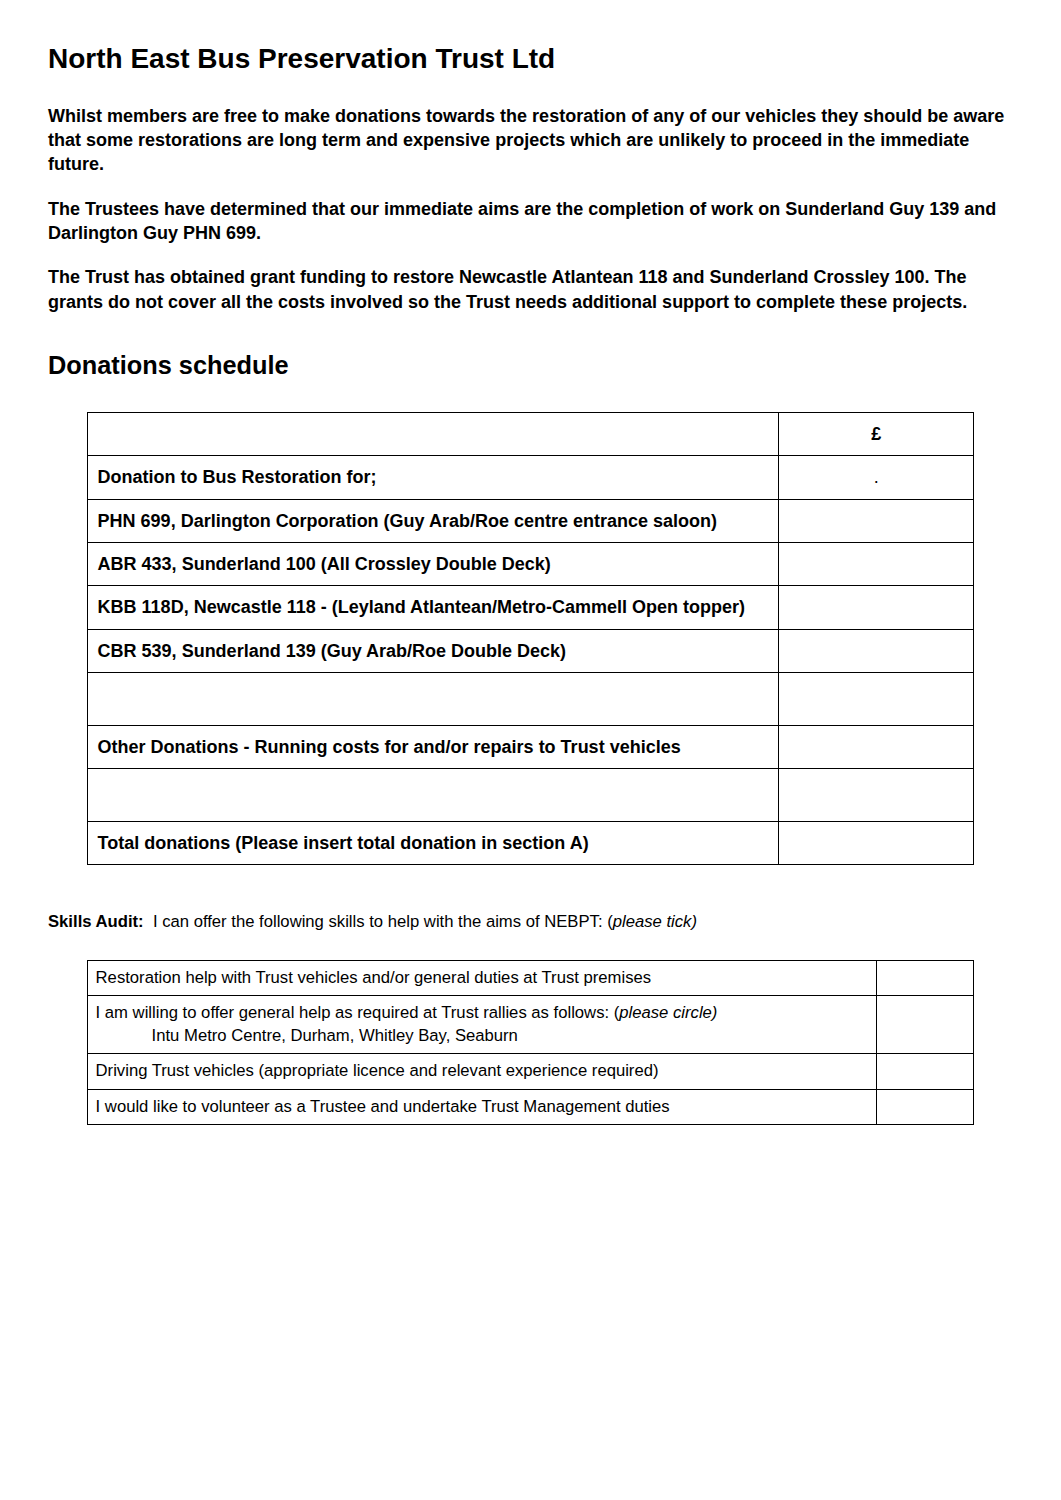North East Bus Preservation Trust Ltd
Whilst members are free to make donations towards the restoration of any of our vehicles they should be aware that some restorations are long term and expensive projects which are unlikely to proceed in the immediate future.
The Trustees have determined that our immediate aims are the completion of work on Sunderland Guy 139 and Darlington Guy PHN 699.
The Trust has obtained grant funding to restore Newcastle Atlantean 118 and Sunderland Crossley 100. The grants do not cover all the costs involved so the Trust needs additional support to complete these projects.
Donations schedule
| | £ |
| --- | --- |
| Donation to Bus Restoration for; | . |
| PHN 699, Darlington Corporation (Guy Arab/Roe centre entrance saloon) | |
| ABR 433, Sunderland 100 (All Crossley Double Deck) | |
| KBB 118D, Newcastle 118 - (Leyland Atlantean/Metro-Cammell Open topper) | |
| CBR 539, Sunderland 139 (Guy Arab/Roe Double Deck) | |
| Other Donations - Running costs for and/or repairs to Trust vehicles | |
| Total donations (Please insert total donation in section A) | |
Skills Audit: I can offer the following skills to help with the aims of NEBPT: (please tick)
| Restoration help with Trust vehicles and/or general duties at Trust premises | |
| I am willing to offer general help as required at Trust rallies as follows: ( please circle) Intu Metro Centre, Durham, Whitley Bay, Seaburn | |
| Driving Trust vehicles (appropriate licence and relevant experience required) | |
| I would like to volunteer as a Trustee and undertake Trust Management duties | |